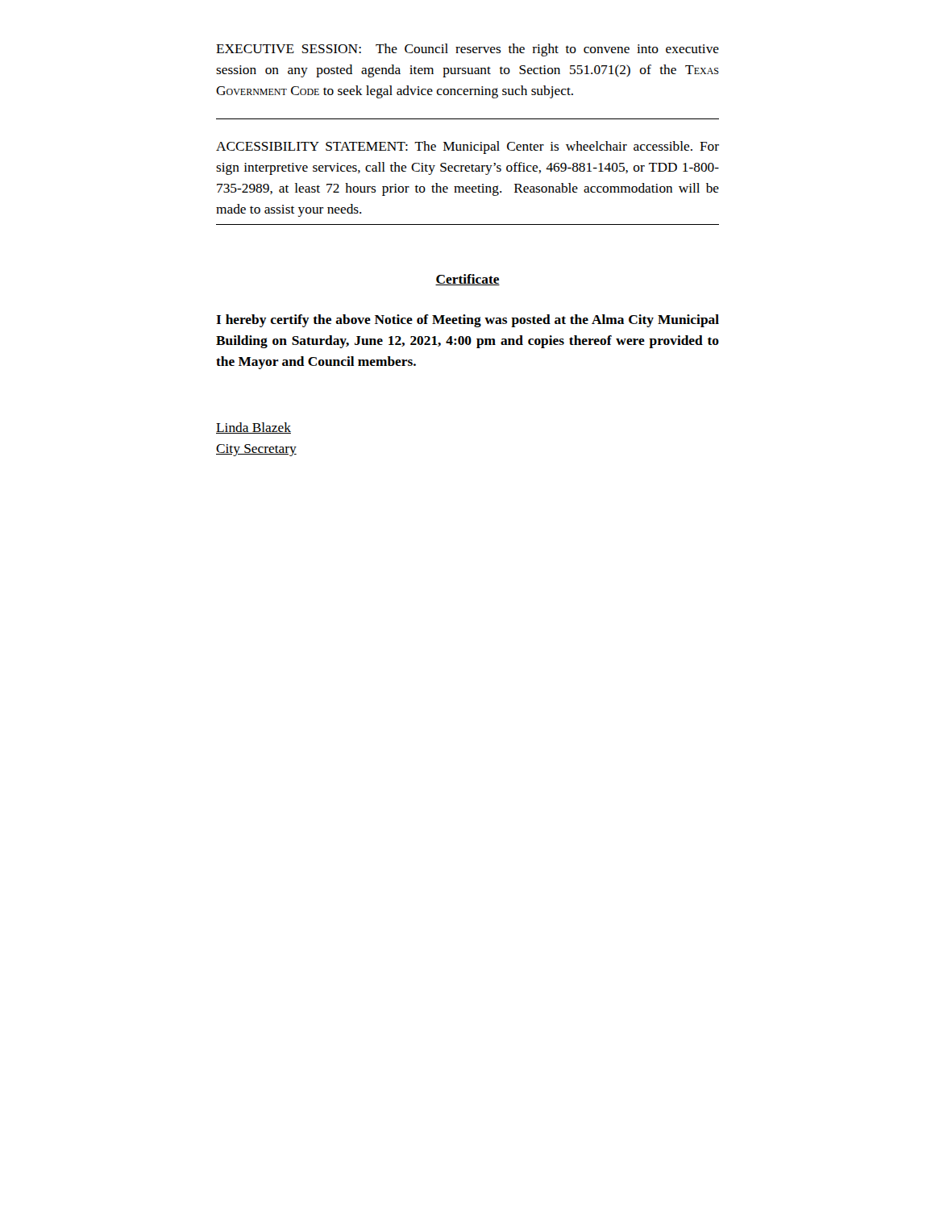EXECUTIVE SESSION: The Council reserves the right to convene into executive session on any posted agenda item pursuant to Section 551.071(2) of the Texas Government Code to seek legal advice concerning such subject.
ACCESSIBILITY STATEMENT: The Municipal Center is wheelchair accessible. For sign interpretive services, call the City Secretary’s office, 469-881-1405, or TDD 1-800-735-2989, at least 72 hours prior to the meeting. Reasonable accommodation will be made to assist your needs.
Certificate
I hereby certify the above Notice of Meeting was posted at the Alma City Municipal Building on Saturday, June 12, 2021, 4:00 pm and copies thereof were provided to the Mayor and Council members.
Linda Blazek City Secretary